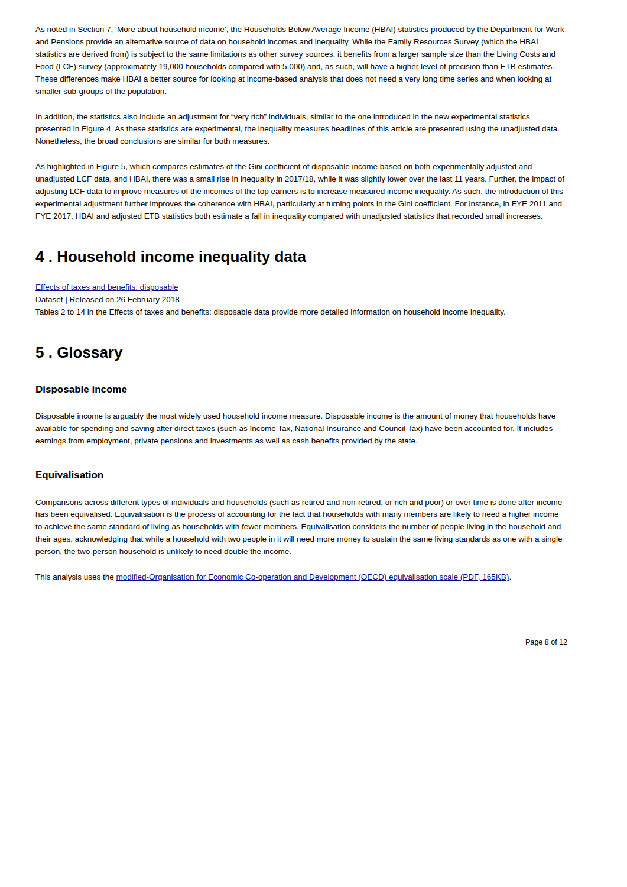As noted in Section 7, ‘More about household income’, the Households Below Average Income (HBAI) statistics produced by the Department for Work and Pensions provide an alternative source of data on household incomes and inequality. While the Family Resources Survey (which the HBAI statistics are derived from) is subject to the same limitations as other survey sources, it benefits from a larger sample size than the Living Costs and Food (LCF) survey (approximately 19,000 households compared with 5,000) and, as such, will have a higher level of precision than ETB estimates. These differences make HBAI a better source for looking at income-based analysis that does not need a very long time series and when looking at smaller sub-groups of the population.
In addition, the statistics also include an adjustment for “very rich” individuals, similar to the one introduced in the new experimental statistics presented in Figure 4. As these statistics are experimental, the inequality measures headlines of this article are presented using the unadjusted data. Nonetheless, the broad conclusions are similar for both measures.
As highlighted in Figure 5, which compares estimates of the Gini coefficient of disposable income based on both experimentally adjusted and unadjusted LCF data, and HBAI, there was a small rise in inequality in 2017/18, while it was slightly lower over the last 11 years. Further, the impact of adjusting LCF data to improve measures of the incomes of the top earners is to increase measured income inequality. As such, the introduction of this experimental adjustment further improves the coherence with HBAI, particularly at turning points in the Gini coefficient. For instance, in FYE 2011 and FYE 2017, HBAI and adjusted ETB statistics both estimate a fall in inequality compared with unadjusted statistics that recorded small increases.
4 . Household income inequality data
Effects of taxes and benefits: disposable
Dataset | Released on 26 February 2018
Tables 2 to 14 in the Effects of taxes and benefits: disposable data provide more detailed information on household income inequality.
5 . Glossary
Disposable income
Disposable income is arguably the most widely used household income measure. Disposable income is the amount of money that households have available for spending and saving after direct taxes (such as Income Tax, National Insurance and Council Tax) have been accounted for. It includes earnings from employment, private pensions and investments as well as cash benefits provided by the state.
Equivalisation
Comparisons across different types of individuals and households (such as retired and non-retired, or rich and poor) or over time is done after income has been equivalised. Equivalisation is the process of accounting for the fact that households with many members are likely to need a higher income to achieve the same standard of living as households with fewer members. Equivalisation considers the number of people living in the household and their ages, acknowledging that while a household with two people in it will need more money to sustain the same living standards as one with a single person, the two-person household is unlikely to need double the income.
This analysis uses the modified-Organisation for Economic Co-operation and Development (OECD) equivalisation scale (PDF, 165KB).
Page 8 of 12